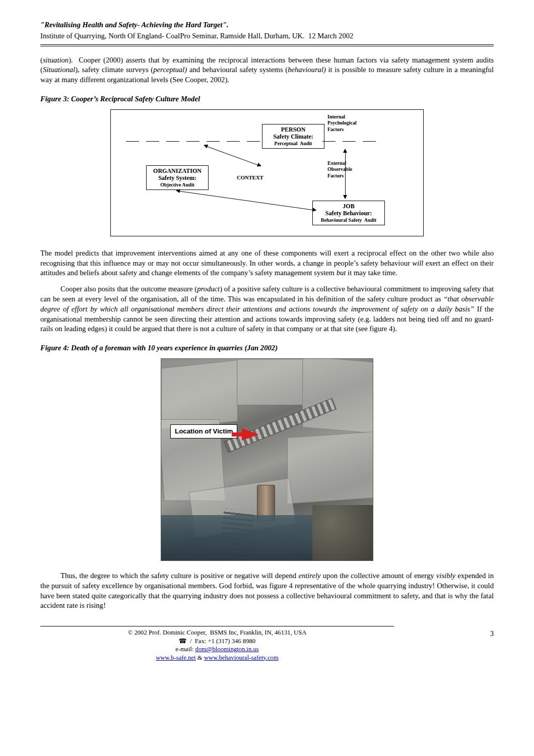"Revitalising Health and Safety- Achieving the Hard Target".
Institute of Quarrying, North Of England- CoalPro Seminar, Ramside Hall, Durham, UK. 12 March 2002
(situation). Cooper (2000) asserts that by examining the reciprocal interactions between these human factors via safety management system audits (Situational), safety climate surveys (perceptual) and behavioural safety systems (behavioural) it is possible to measure safety culture in a meaningful way at many different organizational levels (See Cooper, 2002).
Figure 3: Cooper’s Reciprocal Safety Culture Model
Internal
Psychological
Factors
External
Observable
Factors
CONTEXT
PERSON
Safety Climate:
Perceptual Audit
ORGANIZATION
Safety System:
Objective Audit
JOB
Safety Behaviour:
Behavioural Safety Audit
The model predicts that improvement interventions aimed at any one of these components will exert a reciprocal effect on the other two while also recognising that this influence may or may not occur simultaneously. In other words, a change in people’s safety behaviour will exert an effect on their attitudes and beliefs about safety and change elements of the company’s safety management system but it may take time.
Cooper also posits that the outcome measure (product) of a positive safety culture is a collective behavioural commitment to improving safety that can be seen at every level of the organisation, all of the time. This was encapsulated in his definition of the safety culture product as “that observable degree of effort by which all organisational members direct their attentions and actions towards the improvement of safety on a daily basis” If the organisational membership cannot be seen directing their attention and actions towards improving safety (e.g. ladders not being tied off and no guard-rails on leading edges) it could be argued that there is not a culture of safety in that company or at that site (see figure 4).
Figure 4: Death of a foreman with 10 years experience in quarries (Jan 2002)
Location of Victim
Thus, the degree to which the safety culture is positive or negative will depend entirely upon the collective amount of energy visibly expended in the pursuit of safety excellence by organisational members. God forbid, was figure 4 representative of the whole quarrying industry! Otherwise, it could have been stated quite categorically that the quarrying industry does not possess a collective behavioural commitment to safety, and that is why the fatal accident rate is rising!
© 2002 Prof. Dominic Cooper, BSMS Inc, Franklin, IN, 46131, USA
☎ / Fax: +1 (317) 346 8980
e-mail: dom@bloomington.in.us
www.b-safe.net & www.behavioural-safety.com
3